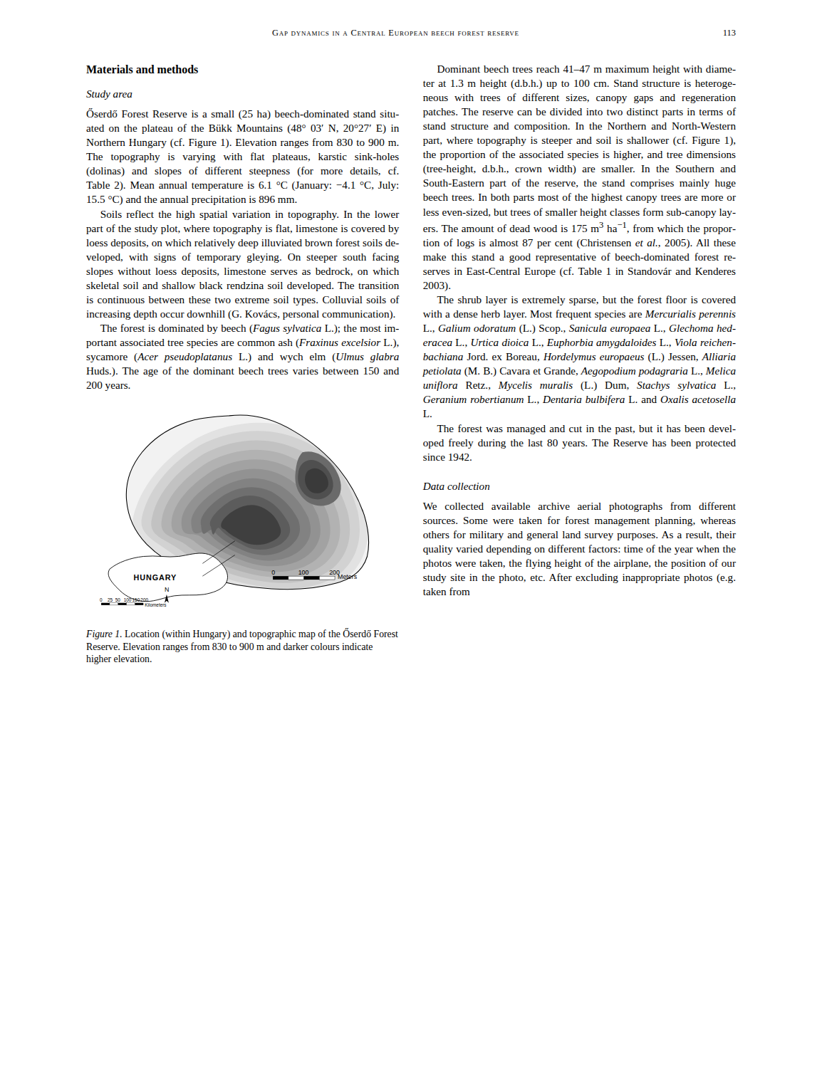Gap dynamics in a Central European beech forest reserve
113
Materials and methods
Study area
Őserdő Forest Reserve is a small (25 ha) beech-dominated stand situated on the plateau of the Bükk Mountains (48° 03′ N, 20°27′ E) in Northern Hungary (cf. Figure 1). Elevation ranges from 830 to 900 m. The topography is varying with flat plateaus, karstic sink-holes (dolinas) and slopes of different steepness (for more details, cf. Table 2). Mean annual temperature is 6.1 °C (January: −4.1 °C, July: 15.5 °C) and the annual precipitation is 896 mm.
Soils reflect the high spatial variation in topography. In the lower part of the study plot, where topography is flat, limestone is covered by loess deposits, on which relatively deep illuviated brown forest soils developed, with signs of temporary gleying. On steeper south facing slopes without loess deposits, limestone serves as bedrock, on which skeletal soil and shallow black rendzina soil developed. The transition is continuous between these two extreme soil types. Colluvial soils of increasing depth occur downhill (G. Kovács, personal communication).
The forest is dominated by beech (Fagus sylvatica L.); the most important associated tree species are common ash (Fraxinus excelsior L.), sycamore (Acer pseudoplatanus L.) and wych elm (Ulmus glabra Huds.). The age of the dominant beech trees varies between 150 and 200 years.
HUNGARY 0 25 50 100 150 200 Kilometers N 0 100 200 Meters
Figure 1. Location (within Hungary) and topographic map of the Őserdő Forest Reserve. Elevation ranges from 830 to 900 m and darker colours indicate higher elevation.
Dominant beech trees reach 41–47 m maximum height with diameter at 1.3 m height (d.b.h.) up to 100 cm. Stand structure is heterogeneous with trees of different sizes, canopy gaps and regeneration patches. The reserve can be divided into two distinct parts in terms of stand structure and composition. In the Northern and North-Western part, where topography is steeper and soil is shallower (cf. Figure 1), the proportion of the associated species is higher, and tree dimensions (tree-height, d.b.h., crown width) are smaller. In the Southern and South-Eastern part of the reserve, the stand comprises mainly huge beech trees. In both parts most of the highest canopy trees are more or less even-sized, but trees of smaller height classes form sub-canopy layers. The amount of dead wood is 175 m3 ha−1, from which the proportion of logs is almost 87 per cent (Christensen et al., 2005). All these make this stand a good representative of beech-dominated forest reserves in East-Central Europe (cf. Table 1 in Standovár and Kenderes 2003).
The shrub layer is extremely sparse, but the forest floor is covered with a dense herb layer. Most frequent species are Mercurialis perennis L., Galium odoratum (L.) Scop., Sanicula europaea L., Glechoma hederacea L., Urtica dioica L., Euphorbia amygdaloides L., Viola reichenbachiana Jord. ex Boreau, Hordelymus europaeus (L.) Jessen, Alliaria petiolata (M. B.) Cavara et Grande, Aegopodium podagraria L., Melica uniflora Retz., Mycelis muralis (L.) Dum, Stachys sylvatica L., Geranium robertianum L., Dentaria bulbifera L. and Oxalis acetosella L.
The forest was managed and cut in the past, but it has been developed freely during the last 80 years. The Reserve has been protected since 1942.
Data collection
We collected available archive aerial photographs from different sources. Some were taken for forest management planning, whereas others for military and general land survey purposes. As a result, their quality varied depending on different factors: time of the year when the photos were taken, the flying height of the airplane, the position of our study site in the photo, etc. After excluding inappropriate photos (e.g. taken from